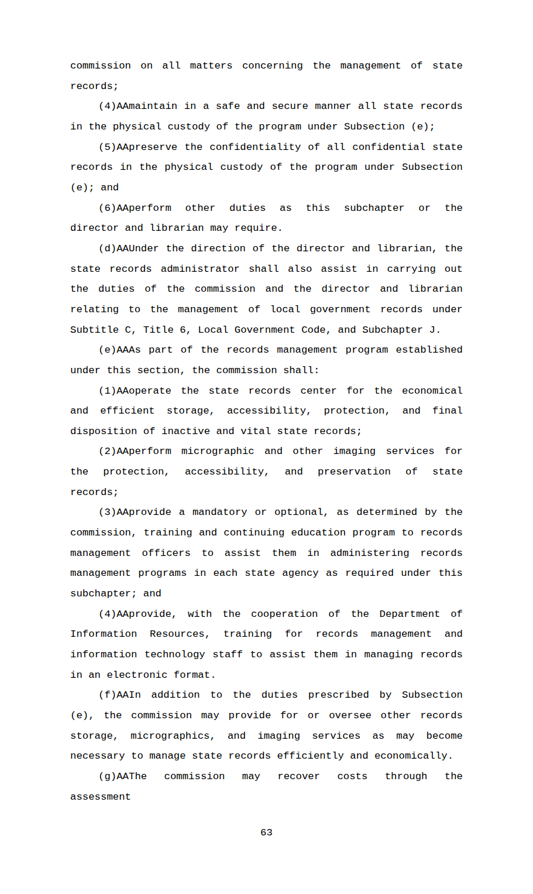commission on all matters concerning the management of state records;
(4)AAmaintain in a safe and secure manner all state records in the physical custody of the program under Subsection (e);
(5)AApreserve the confidentiality of all confidential state records in the physical custody of the program under Subsection (e); and
(6)AAperform other duties as this subchapter or the director and librarian may require.
(d)AAUnder the direction of the director and librarian, the state records administrator shall also assist in carrying out the duties of the commission and the director and librarian relating to the management of local government records under Subtitle C, Title 6, Local Government Code, and Subchapter J.
(e)AAAs part of the records management program established under this section, the commission shall:
(1)AAoperate the state records center for the economical and efficient storage, accessibility, protection, and final disposition of inactive and vital state records;
(2)AAperform micrographic and other imaging services for the protection, accessibility, and preservation of state records;
(3)AAprovide a mandatory or optional, as determined by the commission, training and continuing education program to records management officers to assist them in administering records management programs in each state agency as required under this subchapter; and
(4)AAprovide, with the cooperation of the Department of Information Resources, training for records management and information technology staff to assist them in managing records in an electronic format.
(f)AAIn addition to the duties prescribed by Subsection (e), the commission may provide for or oversee other records storage, micrographics, and imaging services as may become necessary to manage state records efficiently and economically.
(g)AAThe commission may recover costs through the assessment
63